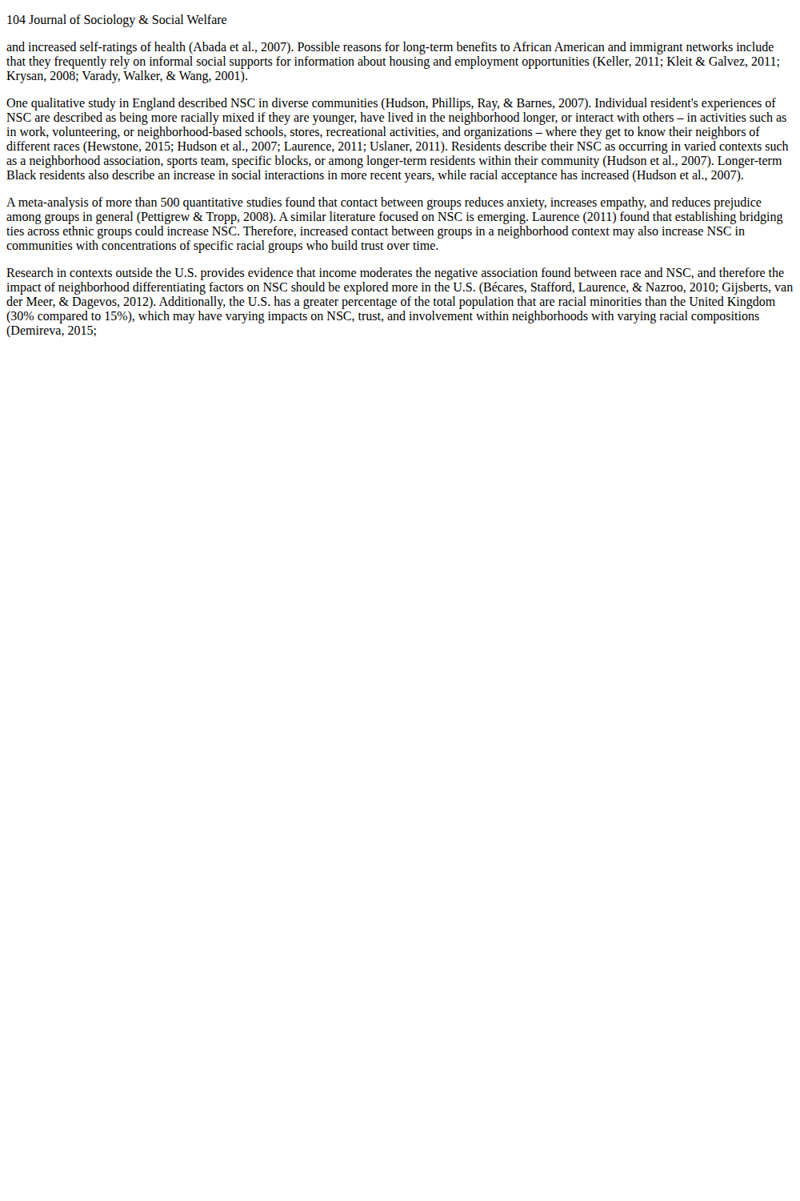104 Journal of Sociology & Social Welfare
and increased self-ratings of health (Abada et al., 2007). Possible reasons for long-term benefits to African American and immigrant networks include that they frequently rely on informal social supports for information about housing and employment opportunities (Keller, 2011; Kleit & Galvez, 2011; Krysan, 2008; Varady, Walker, & Wang, 2001).
One qualitative study in England described NSC in diverse communities (Hudson, Phillips, Ray, & Barnes, 2007). Individual resident's experiences of NSC are described as being more racially mixed if they are younger, have lived in the neighborhood longer, or interact with others – in activities such as in work, volunteering, or neighborhood-based schools, stores, recreational activities, and organizations – where they get to know their neighbors of different races (Hewstone, 2015; Hudson et al., 2007; Laurence, 2011; Uslaner, 2011). Residents describe their NSC as occurring in varied contexts such as a neighborhood association, sports team, specific blocks, or among longer-term residents within their community (Hudson et al., 2007). Longer-term Black residents also describe an increase in social interactions in more recent years, while racial acceptance has increased (Hudson et al., 2007).
A meta-analysis of more than 500 quantitative studies found that contact between groups reduces anxiety, increases empathy, and reduces prejudice among groups in general (Pettigrew & Tropp, 2008). A similar literature focused on NSC is emerging. Laurence (2011) found that establishing bridging ties across ethnic groups could increase NSC. Therefore, increased contact between groups in a neighborhood context may also increase NSC in communities with concentrations of specific racial groups who build trust over time.
Research in contexts outside the U.S. provides evidence that income moderates the negative association found between race and NSC, and therefore the impact of neighborhood differentiating factors on NSC should be explored more in the U.S. (Bécares, Stafford, Laurence, & Nazroo, 2010; Gijsberts, van der Meer, & Dagevos, 2012). Additionally, the U.S. has a greater percentage of the total population that are racial minorities than the United Kingdom (30% compared to 15%), which may have varying impacts on NSC, trust, and involvement within neighborhoods with varying racial compositions (Demireva, 2015;